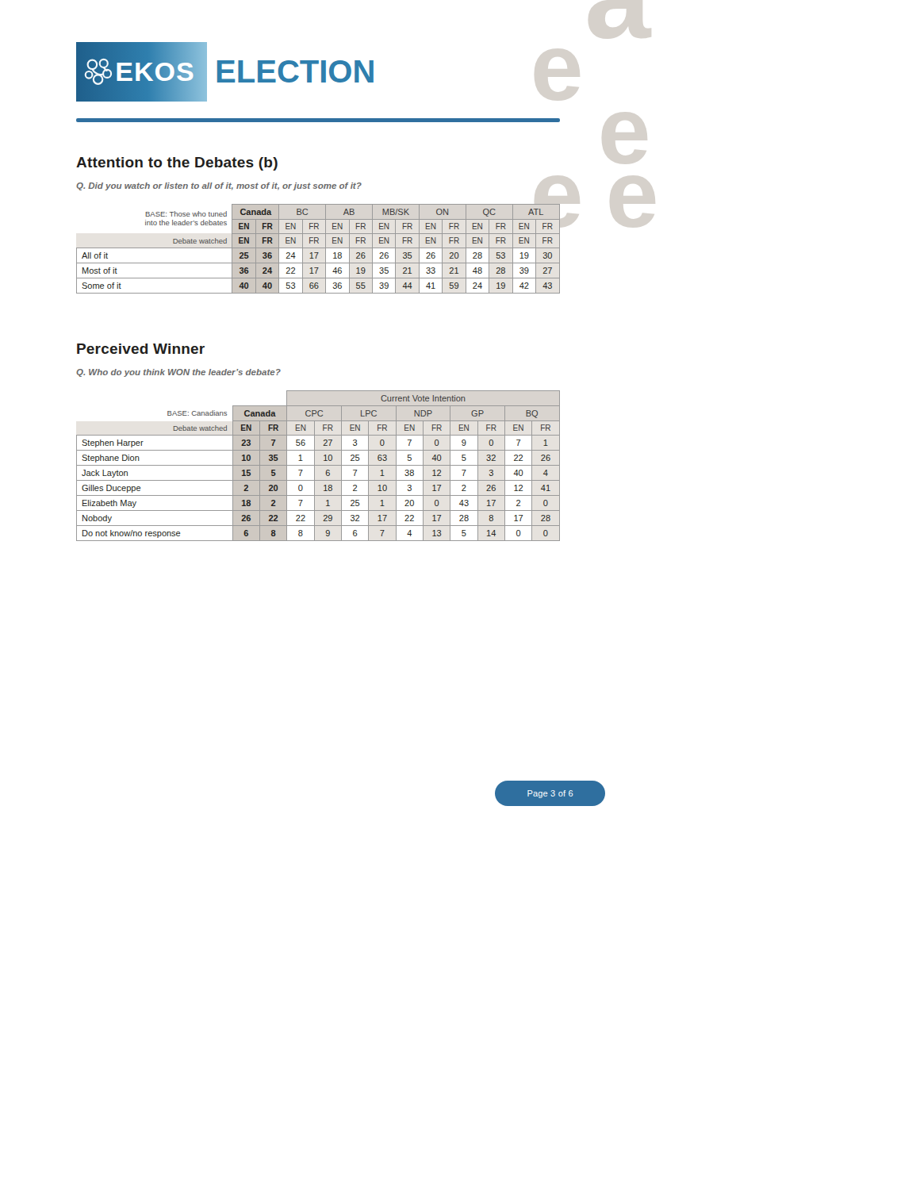a e e e e
EKOS
ELECTION
Attention to the Debates (b)
Q. Did you watch or listen to all of it, most of it, or just some of it?
| BASE: Those who tuned into the leader’s debates | Canada | BC | AB | MB/SK | ON | QC | ATL |
| --- | --- | --- | --- | --- | --- | --- | --- |
| EN | FR | EN | FR | EN | FR | EN | FR | EN | FR | EN | FR | EN | FR |
| Debate watched | EN | FR | EN | FR | EN | FR | EN | FR | EN | FR | EN | FR | EN | FR |
| All of it | 25 | 36 | 24 | 17 | 18 | 26 | 26 | 35 | 26 | 20 | 28 | 53 | 19 | 30 |
| Most of it | 36 | 24 | 22 | 17 | 46 | 19 | 35 | 21 | 33 | 21 | 48 | 28 | 39 | 27 |
| Some of it | 40 | 40 | 53 | 66 | 36 | 55 | 39 | 44 | 41 | 59 | 24 | 19 | 42 | 43 |
Perceived Winner
Q. Who do you think WON the leader’s debate?
| | | Current Vote Intention |
| --- | --- | --- |
| BASE: Canadians | Canada | CPC | LPC | NDP | GP | BQ |
| Debate watched | EN | FR | EN | FR | EN | FR | EN | FR | EN | FR | EN | FR |
| Stephen Harper | 23 | 7 | 56 | 27 | 3 | 0 | 7 | 0 | 9 | 0 | 7 | 1 |
| Stephane Dion | 10 | 35 | 1 | 10 | 25 | 63 | 5 | 40 | 5 | 32 | 22 | 26 |
| Jack Layton | 15 | 5 | 7 | 6 | 7 | 1 | 38 | 12 | 7 | 3 | 40 | 4 |
| Gilles Duceppe | 2 | 20 | 0 | 18 | 2 | 10 | 3 | 17 | 2 | 26 | 12 | 41 |
| Elizabeth May | 18 | 2 | 7 | 1 | 25 | 1 | 20 | 0 | 43 | 17 | 2 | 0 |
| Nobody | 26 | 22 | 22 | 29 | 32 | 17 | 22 | 17 | 28 | 8 | 17 | 28 |
| Do not know/no response | 6 | 8 | 8 | 9 | 6 | 7 | 4 | 13 | 5 | 14 | 0 | 0 |
Page 3 of 6